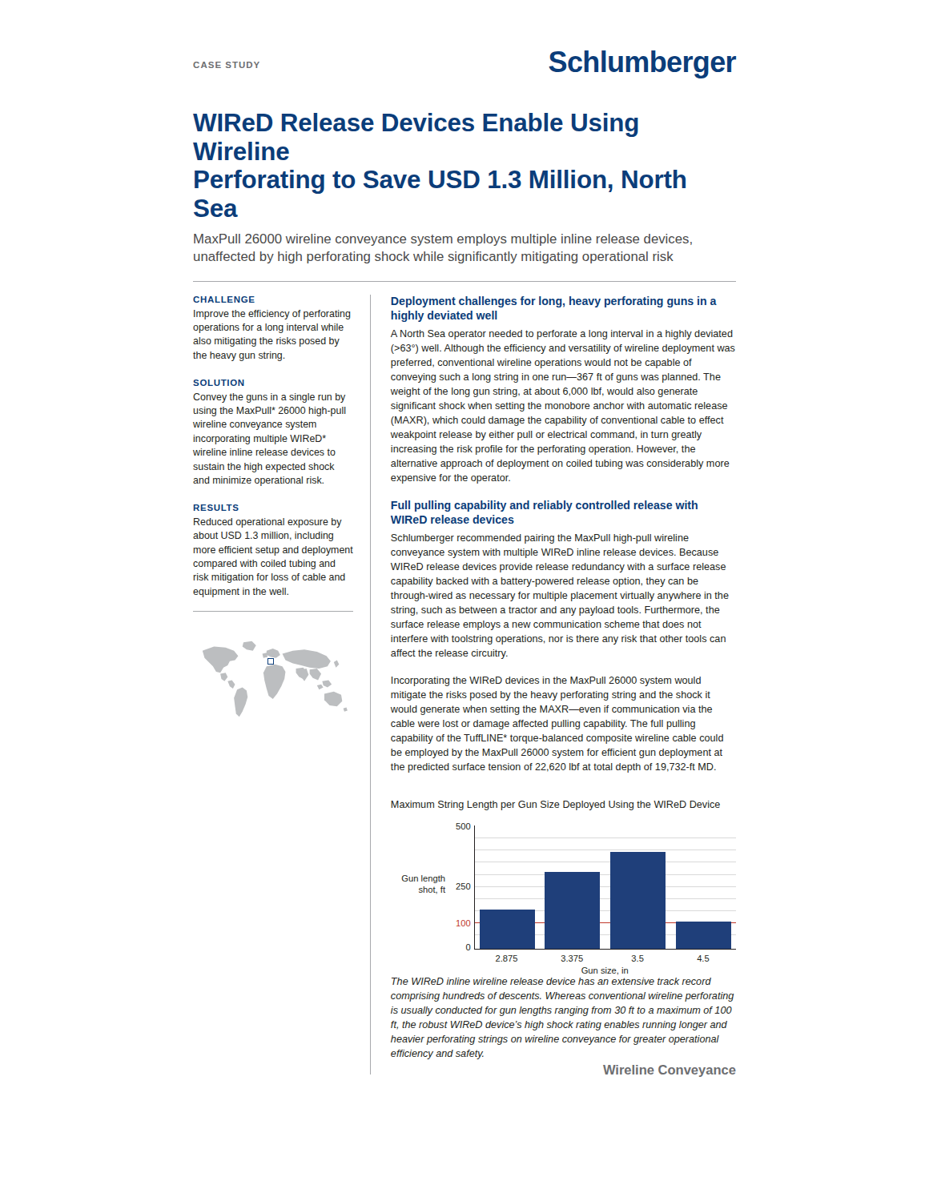Case Study
Schlumberger
WIReD Release Devices Enable Using Wireline
Perforating to Save USD 1.3 Million, North Sea
MaxPull 26000 wireline conveyance system employs multiple inline release devices,
unaffected by high perforating shock while significantly mitigating operational risk
Challenge
Improve the efficiency of perforating operations for a long interval while also mitigating the risks posed by the heavy gun string.
Solution
Convey the guns in a single run by using the MaxPull* 26000 high-pull wireline conveyance system incorporating multiple WIReD* wireline inline release devices to sustain the high expected shock and minimize operational risk.
Results
Reduced operational exposure by about USD 1.3 million, including more efficient setup and deployment compared with coiled tubing and risk mitigation for loss of cable and equipment in the well.
Deployment challenges for long, heavy perforating guns in a highly deviated well
A North Sea operator needed to perforate a long interval in a highly deviated (>63°) well. Although the efficiency and versatility of wireline deployment was preferred, conventional wireline operations would not be capable of conveying such a long string in one run—367 ft of guns was planned. The weight of the long gun string, at about 6,000 lbf, would also generate significant shock when setting the monobore anchor with automatic release (MAXR), which could damage the capability of conventional cable to effect weakpoint release by either pull or electrical command, in turn greatly increasing the risk profile for the perforating operation. However, the alternative approach of deployment on coiled tubing was considerably more expensive for the operator.
Full pulling capability and reliably controlled release with WIReD release devices
Schlumberger recommended pairing the MaxPull high-pull wireline conveyance system with multiple WIReD inline release devices. Because WIReD release devices provide release redundancy with a surface release capability backed with a battery-powered release option, they can be through-wired as necessary for multiple placement virtually anywhere in the string, such as between a tractor and any payload tools. Furthermore, the surface release employs a new communication scheme that does not interfere with toolstring operations, nor is there any risk that other tools can affect the release circuitry.
Incorporating the WIReD devices in the MaxPull 26000 system would mitigate the risks posed by the heavy perforating string and the shock it would generate when setting the MAXR—even if communication via the cable were lost or damage affected pulling capability. The full pulling capability of the TuffLINE* torque-balanced composite wireline cable could be employed by the MaxPull 26000 system for efficient gun deployment at the predicted surface tension of 22,620 lbf at total depth of 19,732-ft MD.
Maximum String Length per Gun Size Deployed Using the WIReD Device
Gun length
shot, ft
500 250 100 0
2.875 3.375 3.5 4.5
Gun size, in
The WIReD inline wireline release device has an extensive track record comprising hundreds of descents. Whereas conventional wireline perforating is usually conducted for gun lengths ranging from 30 ft to a maximum of 100 ft, the robust WIReD device’s high shock rating enables running longer and heavier perforating strings on wireline conveyance for greater operational efficiency and safety.
Wireline Conveyance